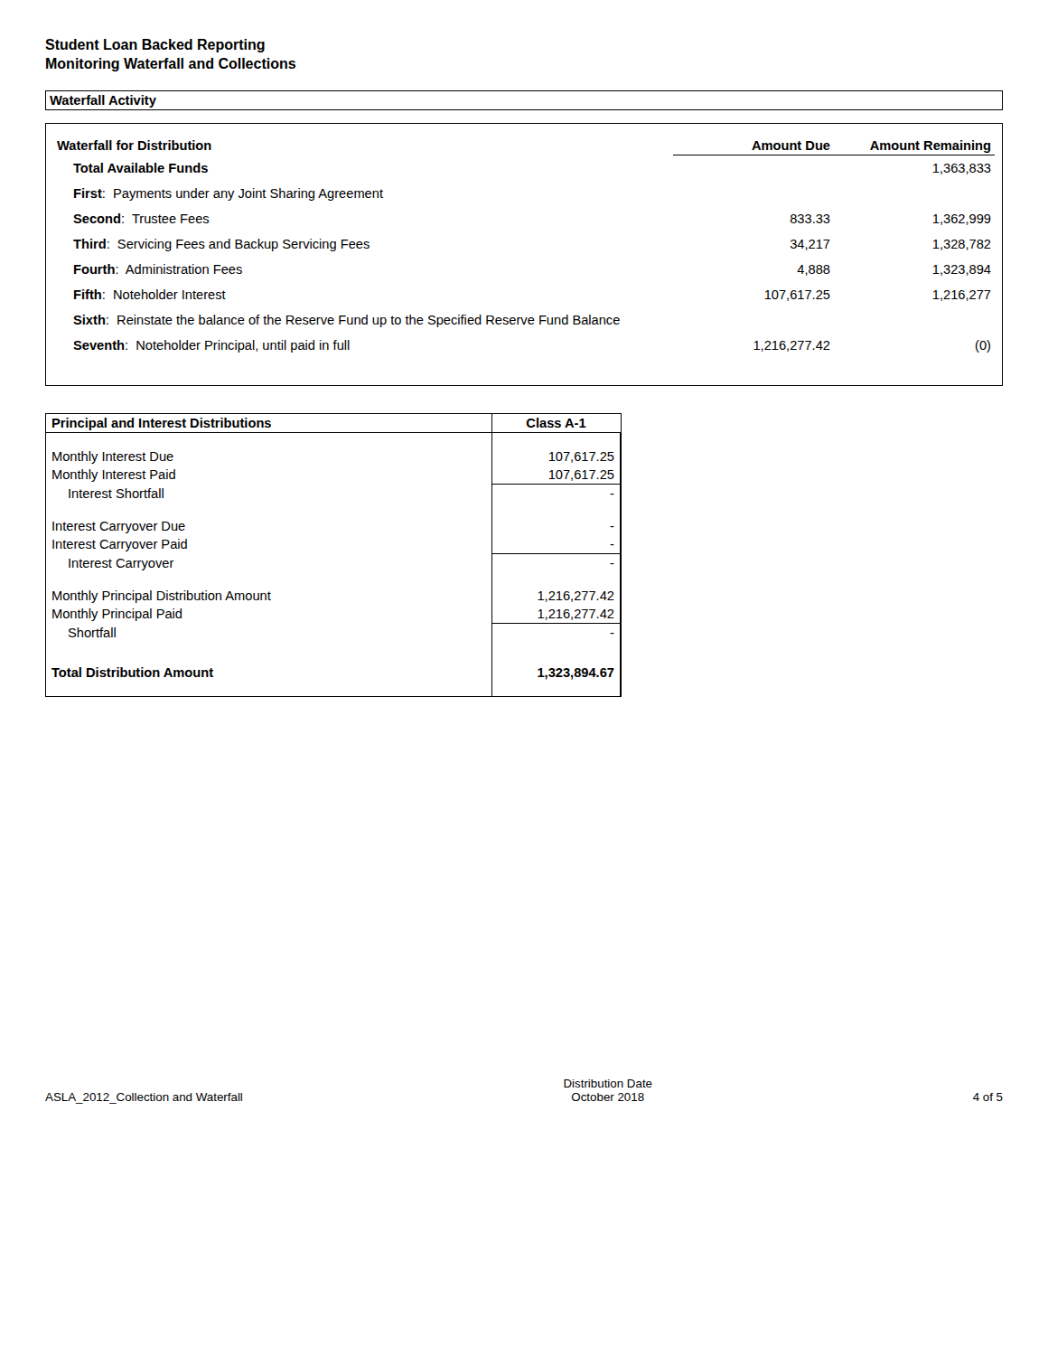Student Loan Backed Reporting
Monitoring Waterfall and Collections
Waterfall Activity
| Waterfall for Distribution | Amount Due | Amount Remaining |
| Total Available Funds | | 1,363,833 |
| First : Payments under any Joint Sharing Agreement | | |
| Second : Trustee Fees | 833.33 | 1,362,999 |
| Third : Servicing Fees and Backup Servicing Fees | 34,217 | 1,328,782 |
| Fourth : Administration Fees | 4,888 | 1,323,894 |
| Fifth : Noteholder Interest | 107,617.25 | 1,216,277 |
| Sixth : Reinstate the balance of the Reserve Fund up to the Specified Reserve Fund Balance | | |
| Seventh : Noteholder Principal, until paid in full | 1,216,277.42 | (0) |
| Principal and Interest Distributions | Class A-1 |
| Monthly Interest Due | 107,617.25 |
| Monthly Interest Paid | 107,617.25 |
| Interest Shortfall | - |
| Interest Carryover Due | - |
| Interest Carryover Paid | - |
| Interest Carryover | - |
| Monthly Principal Distribution Amount | 1,216,277.42 |
| Monthly Principal Paid | 1,216,277.42 |
| Shortfall | - |
| Total Distribution Amount | 1,323,894.67 |
ASLA_2012_Collection and Waterfall
Distribution Date
October 2018
4 of 5